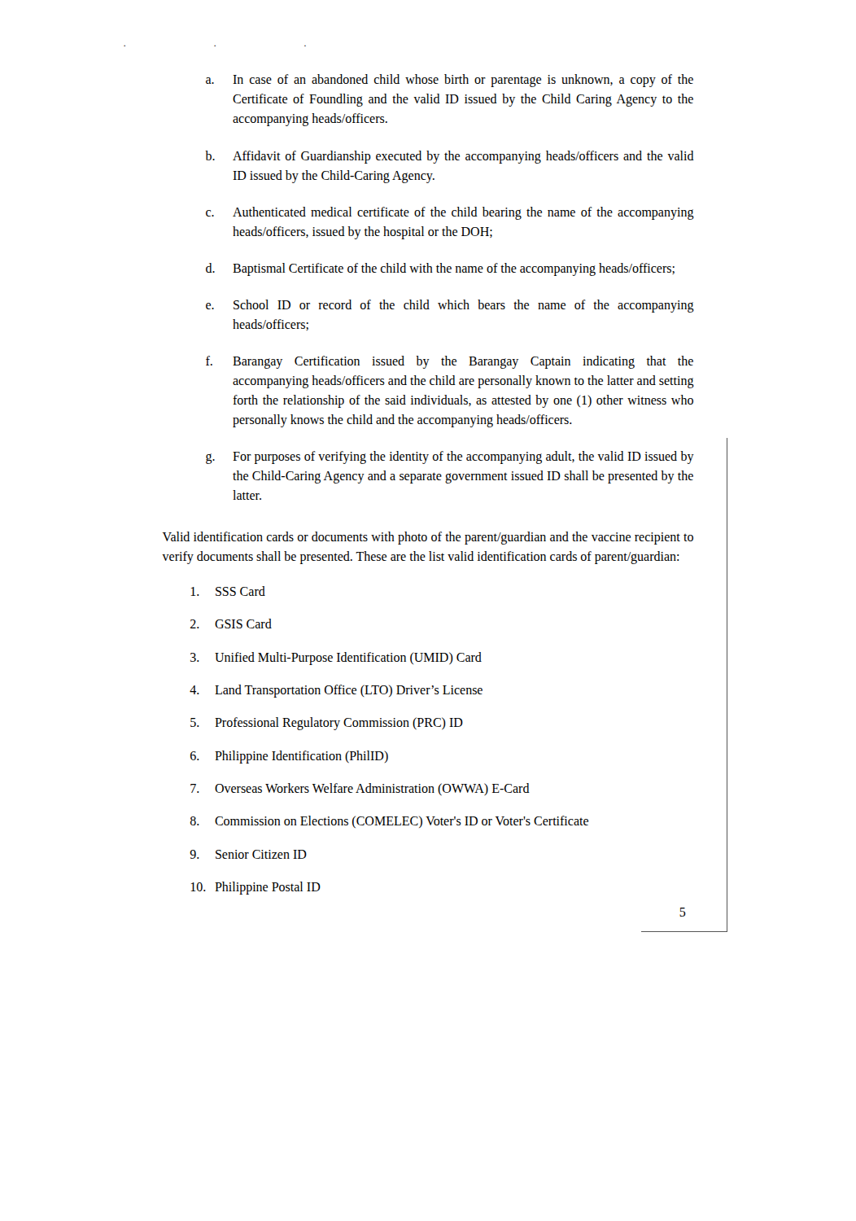. . .
a. In case of an abandoned child whose birth or parentage is unknown, a copy of the Certificate of Foundling and the valid ID issued by the Child Caring Agency to the accompanying heads/officers.
b. Affidavit of Guardianship executed by the accompanying heads/officers and the valid ID issued by the Child-Caring Agency.
c. Authenticated medical certificate of the child bearing the name of the accompanying heads/officers, issued by the hospital or the DOH;
d. Baptismal Certificate of the child with the name of the accompanying heads/officers;
e. School ID or record of the child which bears the name of the accompanying heads/officers;
f. Barangay Certification issued by the Barangay Captain indicating that the accompanying heads/officers and the child are personally known to the latter and setting forth the relationship of the said individuals, as attested by one (1) other witness who personally knows the child and the accompanying heads/officers.
g. For purposes of verifying the identity of the accompanying adult, the valid ID issued by the Child-Caring Agency and a separate government issued ID shall be presented by the latter.
Valid identification cards or documents with photo of the parent/guardian and the vaccine recipient to verify documents shall be presented. These are the list valid identification cards of parent/guardian:
1. SSS Card
2. GSIS Card
3. Unified Multi-Purpose Identification (UMID) Card
4. Land Transportation Office (LTO) Driver’s License
5. Professional Regulatory Commission (PRC) ID
6. Philippine Identification (PhilID)
7. Overseas Workers Welfare Administration (OWWA) E-Card
8. Commission on Elections (COMELEC) Voter's ID or Voter's Certificate
9. Senior Citizen ID
10. Philippine Postal ID
5